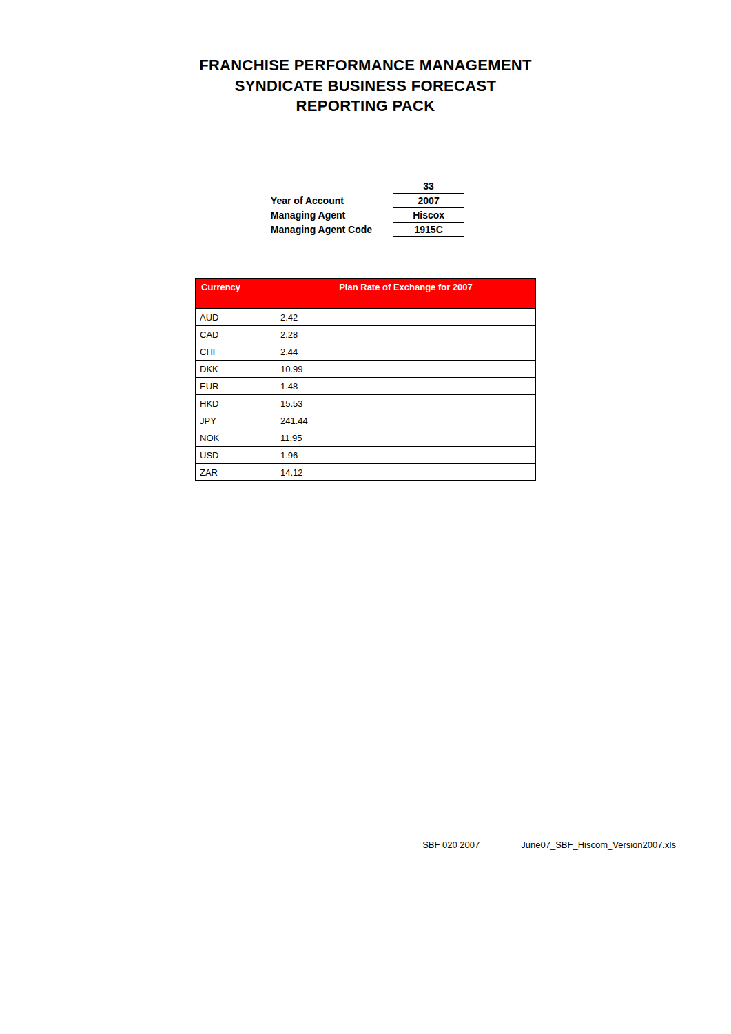FRANCHISE PERFORMANCE MANAGEMENT
SYNDICATE BUSINESS FORECAST
REPORTING PACK
| | 33 |
| Year of Account | 2007 |
| Managing Agent | Hiscox |
| Managing Agent Code | 1915C |
| Currency | Plan Rate of Exchange for 2007 |
| --- | --- |
| AUD | 2.42 |
| CAD | 2.28 |
| CHF | 2.44 |
| DKK | 10.99 |
| EUR | 1.48 |
| HKD | 15.53 |
| JPY | 241.44 |
| NOK | 11.95 |
| USD | 1.96 |
| ZAR | 14.12 |
SBF 020 2007 June07_SBF_Hiscom_Version2007.xls